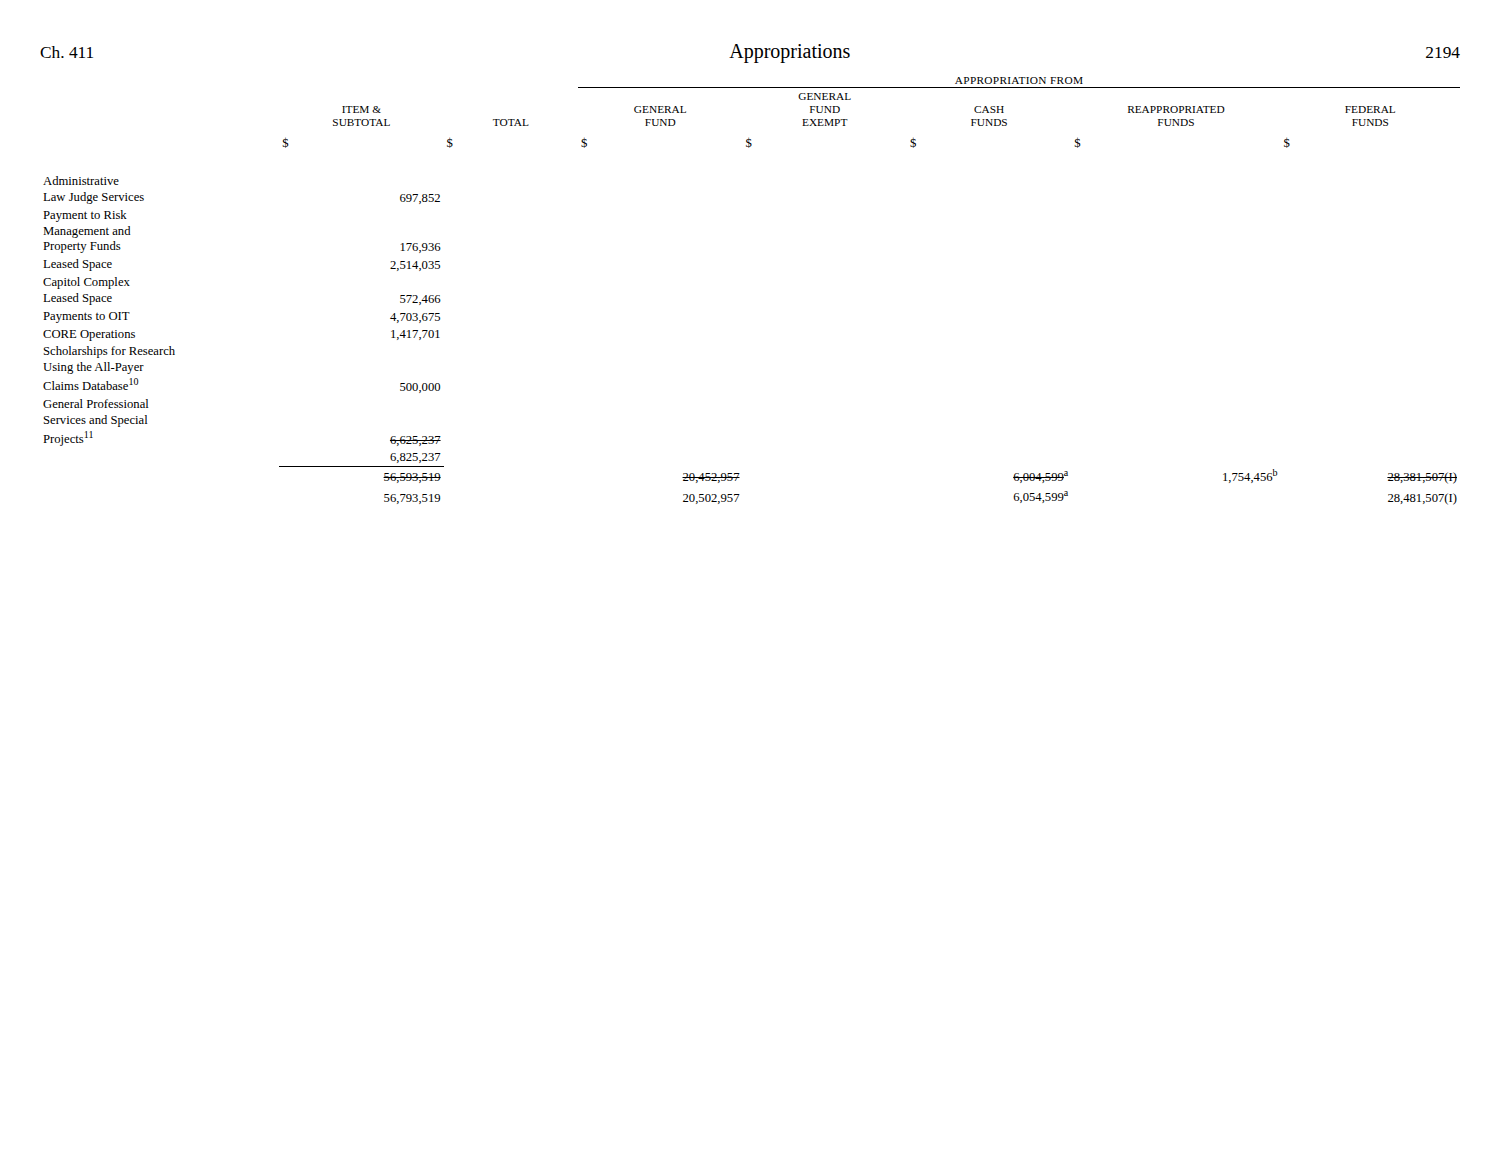Ch. 411
Appropriations
2194
| | | | APPROPRIATION FROM |
| | ITEM & SUBTOTAL | TOTAL | GENERAL FUND | GENERAL FUND EXEMPT | CASH FUNDS | REAPPROPRIATED FUNDS | FEDERAL FUNDS |
| | $ | $ | $ | $ | $ | $ | $ |
| Administrative Law Judge Services | 697,852 | | | | | | |
| Payment to Risk Management and Property Funds | 176,936 | | | | | | |
| Leased Space | 2,514,035 | | | | | | |
| Capitol Complex Leased Space | 572,466 | | | | | | |
| Payments to OIT | 4,703,675 | | | | | | |
| CORE Operations | 1,417,701 | | | | | | |
| Scholarships for Research Using the All-Payer Claims Database 10 | 500,000 | | | | | | |
| General Professional Services and Special Projects 11 | 6,625,237 | | | | | | |
| | 6,825,237 | | | | | | |
| | 56,593,519 | | 20,452,957 | | 6,004,599 a | 1,754,456 b | 28,381,507(I) |
| | 56,793,519 | | 20,502,957 | | 6,054,599 a | | 28,481,507(I) |